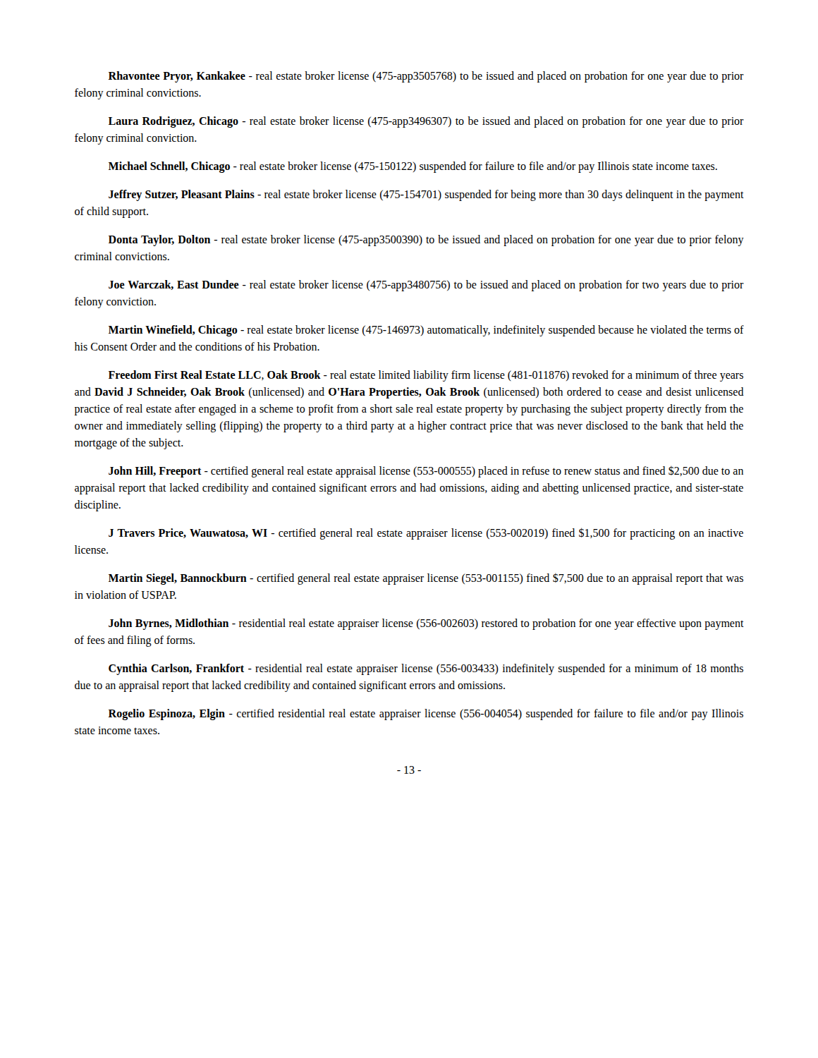Rhavontee Pryor, Kankakee - real estate broker license (475-app3505768) to be issued and placed on probation for one year due to prior felony criminal convictions.
Laura Rodriguez, Chicago - real estate broker license (475-app3496307) to be issued and placed on probation for one year due to prior felony criminal conviction.
Michael Schnell, Chicago - real estate broker license (475-150122) suspended for failure to file and/or pay Illinois state income taxes.
Jeffrey Sutzer, Pleasant Plains - real estate broker license (475-154701) suspended for being more than 30 days delinquent in the payment of child support.
Donta Taylor, Dolton - real estate broker license (475-app3500390) to be issued and placed on probation for one year due to prior felony criminal convictions.
Joe Warczak, East Dundee - real estate broker license (475-app3480756) to be issued and placed on probation for two years due to prior felony conviction.
Martin Winefield, Chicago - real estate broker license (475-146973) automatically, indefinitely suspended because he violated the terms of his Consent Order and the conditions of his Probation.
Freedom First Real Estate LLC, Oak Brook - real estate limited liability firm license (481-011876) revoked for a minimum of three years and David J Schneider, Oak Brook (unlicensed) and O'Hara Properties, Oak Brook (unlicensed) both ordered to cease and desist unlicensed practice of real estate after engaged in a scheme to profit from a short sale real estate property by purchasing the subject property directly from the owner and immediately selling (flipping) the property to a third party at a higher contract price that was never disclosed to the bank that held the mortgage of the subject.
John Hill, Freeport - certified general real estate appraisal license (553-000555) placed in refuse to renew status and fined $2,500 due to an appraisal report that lacked credibility and contained significant errors and had omissions, aiding and abetting unlicensed practice, and sister-state discipline.
J Travers Price, Wauwatosa, WI - certified general real estate appraiser license (553-002019) fined $1,500 for practicing on an inactive license.
Martin Siegel, Bannockburn - certified general real estate appraiser license (553-001155) fined $7,500 due to an appraisal report that was in violation of USPAP.
John Byrnes, Midlothian - residential real estate appraiser license (556-002603) restored to probation for one year effective upon payment of fees and filing of forms.
Cynthia Carlson, Frankfort - residential real estate appraiser license (556-003433) indefinitely suspended for a minimum of 18 months due to an appraisal report that lacked credibility and contained significant errors and omissions.
Rogelio Espinoza, Elgin - certified residential real estate appraiser license (556-004054) suspended for failure to file and/or pay Illinois state income taxes.
- 13 -